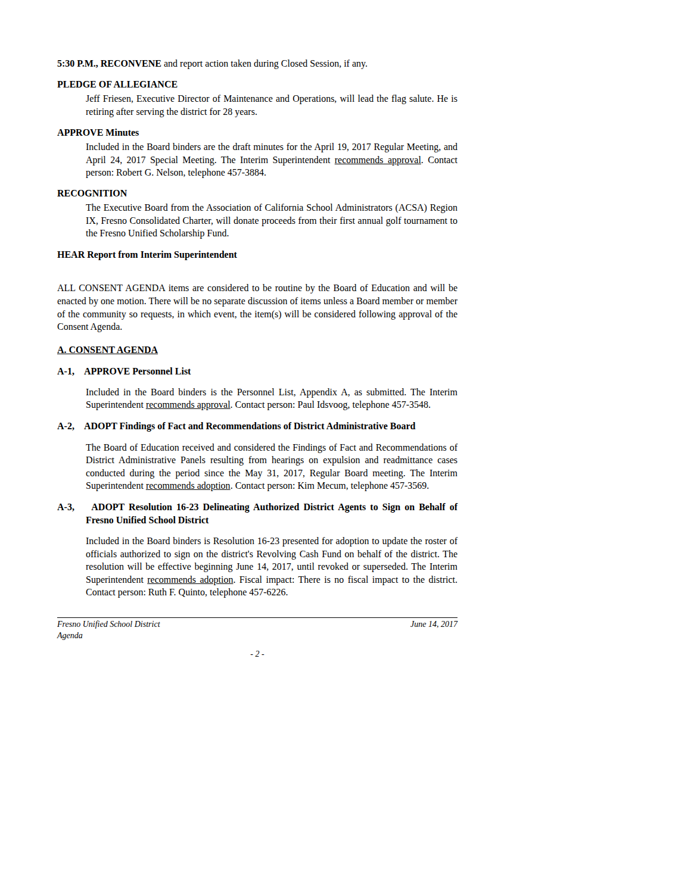5:30 P.M., RECONVENE and report action taken during Closed Session, if any.
PLEDGE OF ALLEGIANCE
Jeff Friesen, Executive Director of Maintenance and Operations, will lead the flag salute. He is retiring after serving the district for 28 years.
APPROVE Minutes
Included in the Board binders are the draft minutes for the April 19, 2017 Regular Meeting, and April 24, 2017 Special Meeting. The Interim Superintendent recommends approval. Contact person: Robert G. Nelson, telephone 457-3884.
RECOGNITION
The Executive Board from the Association of California School Administrators (ACSA) Region IX, Fresno Consolidated Charter, will donate proceeds from their first annual golf tournament to the Fresno Unified Scholarship Fund.
HEAR Report from Interim Superintendent
ALL CONSENT AGENDA items are considered to be routine by the Board of Education and will be enacted by one motion. There will be no separate discussion of items unless a Board member or member of the community so requests, in which event, the item(s) will be considered following approval of the Consent Agenda.
A. CONSENT AGENDA
A-1, APPROVE Personnel List
Included in the Board binders is the Personnel List, Appendix A, as submitted. The Interim Superintendent recommends approval. Contact person: Paul Idsvoog, telephone 457-3548.
A-2, ADOPT Findings of Fact and Recommendations of District Administrative Board
The Board of Education received and considered the Findings of Fact and Recommendations of District Administrative Panels resulting from hearings on expulsion and readmittance cases conducted during the period since the May 31, 2017, Regular Board meeting. The Interim Superintendent recommends adoption. Contact person: Kim Mecum, telephone 457-3569.
A-3, ADOPT Resolution 16-23 Delineating Authorized District Agents to Sign on Behalf of Fresno Unified School District
Included in the Board binders is Resolution 16-23 presented for adoption to update the roster of officials authorized to sign on the district's Revolving Cash Fund on behalf of the district. The resolution will be effective beginning June 14, 2017, until revoked or superseded. The Interim Superintendent recommends adoption. Fiscal impact: There is no fiscal impact to the district. Contact person: Ruth F. Quinto, telephone 457-6226.
Fresno Unified School District June 14, 2017
Agenda
- 2 -